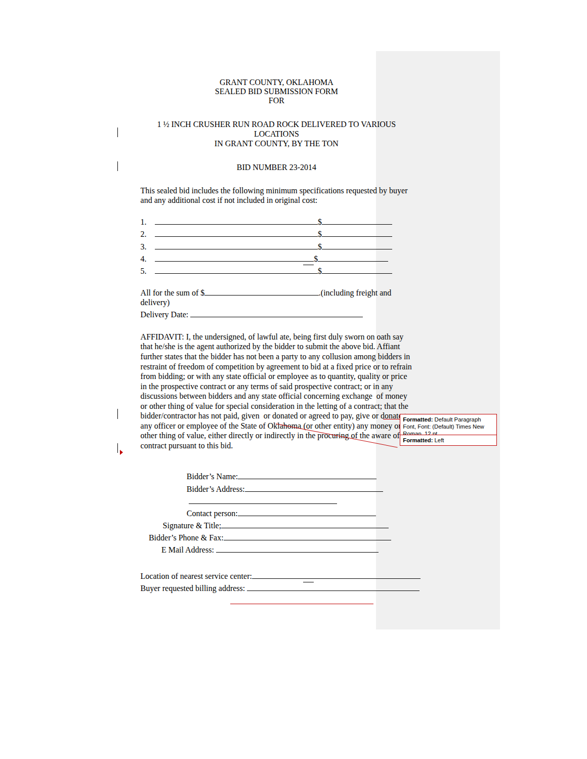GRANT COUNTY, OKLAHOMA
SEALED BID SUBMISSION FORM
FOR
1 ½ INCH CRUSHER RUN ROAD ROCK DELIVERED TO VARIOUS LOCATIONS
IN GRANT COUNTY, BY THE TON
BID NUMBER 23-2014
This sealed bid includes the following minimum specifications requested by buyer and any additional cost if not included in original cost:
1. $
2. $
3. $
4. $
5. $
All for the sum of $ .(including freight and delivery)
Delivery Date:
AFFIDAVIT: I, the undersigned, of lawful ate, being first duly sworn on oath say that he/she is the agent authorized by the bidder to submit the above bid. Affiant further states that the bidder has not been a party to any collusion among bidders in restraint of freedom of competition by agreement to bid at a fixed price or to refrain from bidding; or with any state official or employee as to quantity, quality or price in the prospective contract or any terms of said prospective contract; or in any discussions between bidders and any state official concerning exchange of money or other thing of value for special consideration in the letting of a contract; that the bidder/contractor has not paid, given or donated or agreed to pay, give or donate to any officer or employee of the State of Oklahoma (or other entity) any money or other thing of value, either directly or indirectly in the procuring of the aware of a contract pursuant to this bid.
Bidder’s Name:
Bidder’s Address:
Contact person:
Signature & Title;
Bidder’s Phone & Fax:
E Mail Address:
Location of nearest service center:
Buyer requested billing address:
Formatted: Default Paragraph Font, Font: (Default) Times New Roman, 12 pt
Formatted: Left